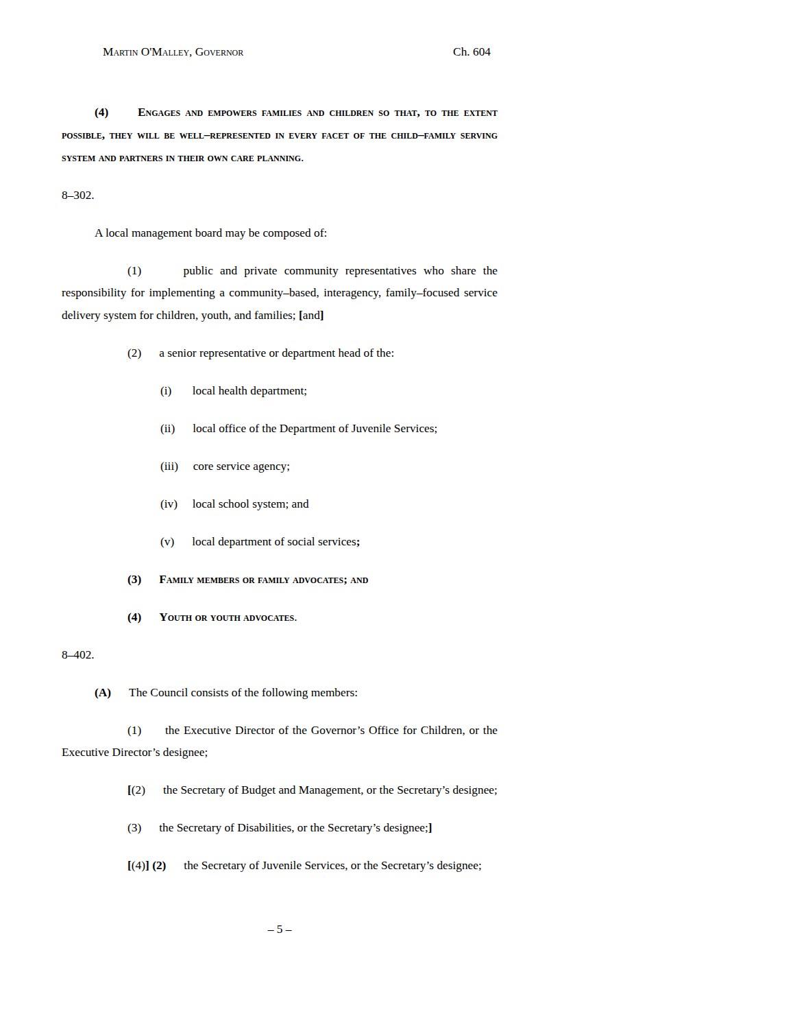Martin O'Malley, Governor
Ch. 604
(4) Engages and empowers families and children so that, to the extent possible, they will be well–represented in every facet of the child–family serving system and partners in their own care planning.
8–302.
A local management board may be composed of:
(1) public and private community representatives who share the responsibility for implementing a community–based, interagency, family–focused service delivery system for children, youth, and families; [and]
(2) a senior representative or department head of the:
(i) local health department;
(ii) local office of the Department of Juvenile Services;
(iii) core service agency;
(iv) local school system; and
(v) local department of social services;
(3) Family members or family advocates; and
(4) Youth or youth advocates.
8–402.
(A) The Council consists of the following members:
(1) the Executive Director of the Governor’s Office for Children, or the Executive Director’s designee;
[(2) the Secretary of Budget and Management, or the Secretary’s designee;
(3) the Secretary of Disabilities, or the Secretary’s designee;]
[(4)] (2) the Secretary of Juvenile Services, or the Secretary’s designee;
– 5 –